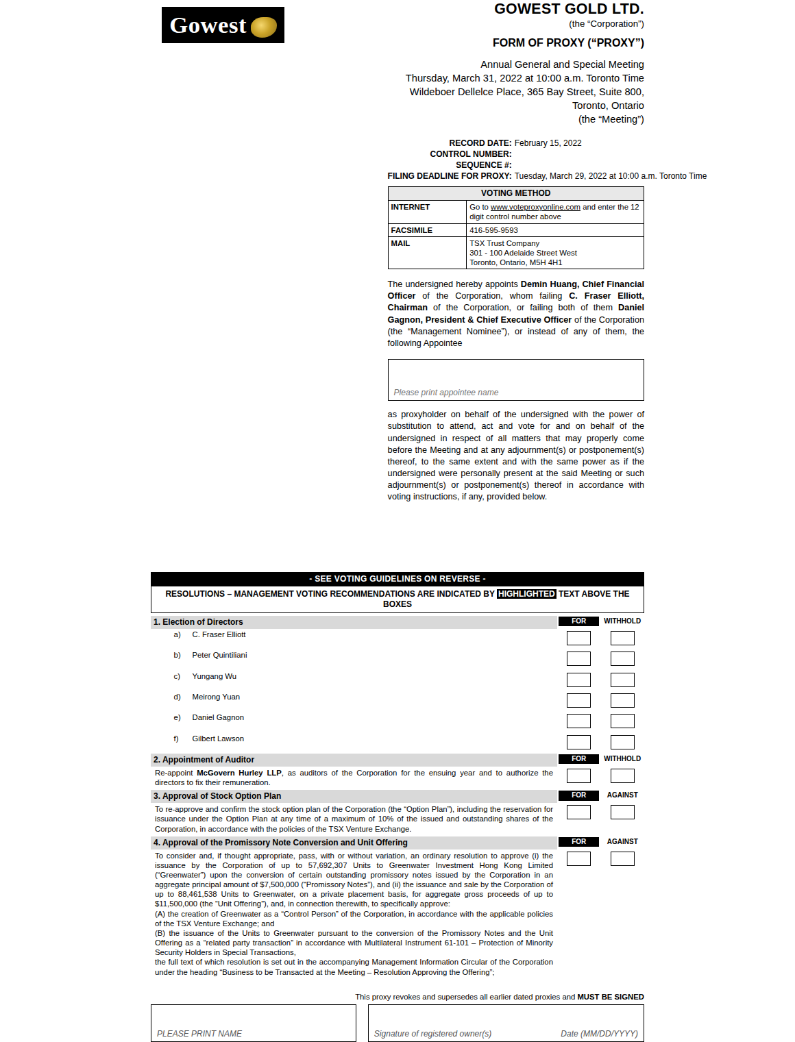Gowest
GOWEST GOLD LTD.
(the “Corporation”)
FORM OF PROXY (“PROXY”)
Annual General and Special Meeting
Thursday, March 31, 2022 at 10:00 a.m. Toronto Time
Wildeboer Dellelce Place, 365 Bay Street, Suite 800,
Toronto, Ontario
(the “Meeting”)
| RECORD DATE: | February 15, 2022 |
| CONTROL NUMBER: | |
| SEQUENCE #: | |
| FILING DEADLINE FOR PROXY: | Tuesday, March 29, 2022 at 10:00 a.m. Toronto Time |
| VOTING METHOD |
| --- |
| INTERNET | Go to www.voteproxyonline.com and enter the 12 digit control number above |
| FACSIMILE | 416-595-9593 |
| MAIL | TSX Trust Company 301 - 100 Adelaide Street West Toronto, Ontario, M5H 4H1 |
The undersigned hereby appoints Demin Huang, Chief Financial Officer of the Corporation, whom failing C. Fraser Elliott, Chairman of the Corporation, or failing both of them Daniel Gagnon, President & Chief Executive Officer of the Corporation (the “Management Nominee”), or instead of any of them, the following Appointee
Please print appointee name
as proxyholder on behalf of the undersigned with the power of substitution to attend, act and vote for and on behalf of the undersigned in respect of all matters that may properly come before the Meeting and at any adjournment(s) or postponement(s) thereof, to the same extent and with the same power as if the undersigned were personally present at the said Meeting or such adjournment(s) or postponement(s) thereof in accordance with voting instructions, if any, provided below.
- SEE VOTING GUIDELINES ON REVERSE -
RESOLUTIONS – MANAGEMENT VOTING RECOMMENDATIONS ARE INDICATED BY HIGHLIGHTED TEXT ABOVE THE BOXES
| 1. Election of Directors | FOR | WITHHOLD |
| a) C. Fraser Elliott | | |
| b) Peter Quintiliani | | |
| c) Yungang Wu | | |
| d) Meirong Yuan | | |
| e) Daniel Gagnon | | |
| f) Gilbert Lawson | | |
| 2. Appointment of Auditor | FOR | WITHHOLD |
| Re-appoint McGovern Hurley LLP , as auditors of the Corporation for the ensuing year and to authorize the directors to fix their remuneration. | | |
| 3. Approval of Stock Option Plan | FOR | AGAINST |
| To re-approve and confirm the stock option plan of the Corporation (the “Option Plan”), including the reservation for issuance under the Option Plan at any time of a maximum of 10% of the issued and outstanding shares of the Corporation, in accordance with the policies of the TSX Venture Exchange. | | |
| 4. Approval of the Promissory Note Conversion and Unit Offering | FOR | AGAINST |
| To consider and, if thought appropriate, pass, with or without variation, an ordinary resolution to approve (i) the issuance by the Corporation of up to 57,692,307 Units to Greenwater Investment Hong Kong Limited (“Greenwater”) upon the conversion of certain outstanding promissory notes issued by the Corporation in an aggregate principal amount of $7,500,000 (“Promissory Notes”), and (ii) the issuance and sale by the Corporation of up to 88,461,538 Units to Greenwater, on a private placement basis, for aggregate gross proceeds of up to $11,500,000 (the “Unit Offering”), and, in connection therewith, to specifically approve: (A) the creation of Greenwater as a “Control Person” of the Corporation, in accordance with the applicable policies of the TSX Venture Exchange; and (B) the issuance of the Units to Greenwater pursuant to the conversion of the Promissory Notes and the Unit Offering as a “related party transaction” in accordance with Multilateral Instrument 61-101 – Protection of Minority Security Holders in Special Transactions, the full text of which resolution is set out in the accompanying Management Information Circular of the Corporation under the heading “Business to be Transacted at the Meeting – Resolution Approving the Offering”; | | |
This proxy revokes and supersedes all earlier dated proxies and MUST BE SIGNED
PLEASE PRINT NAME
Signature of registered owner(s)
Date (MM/DD/YYYY)